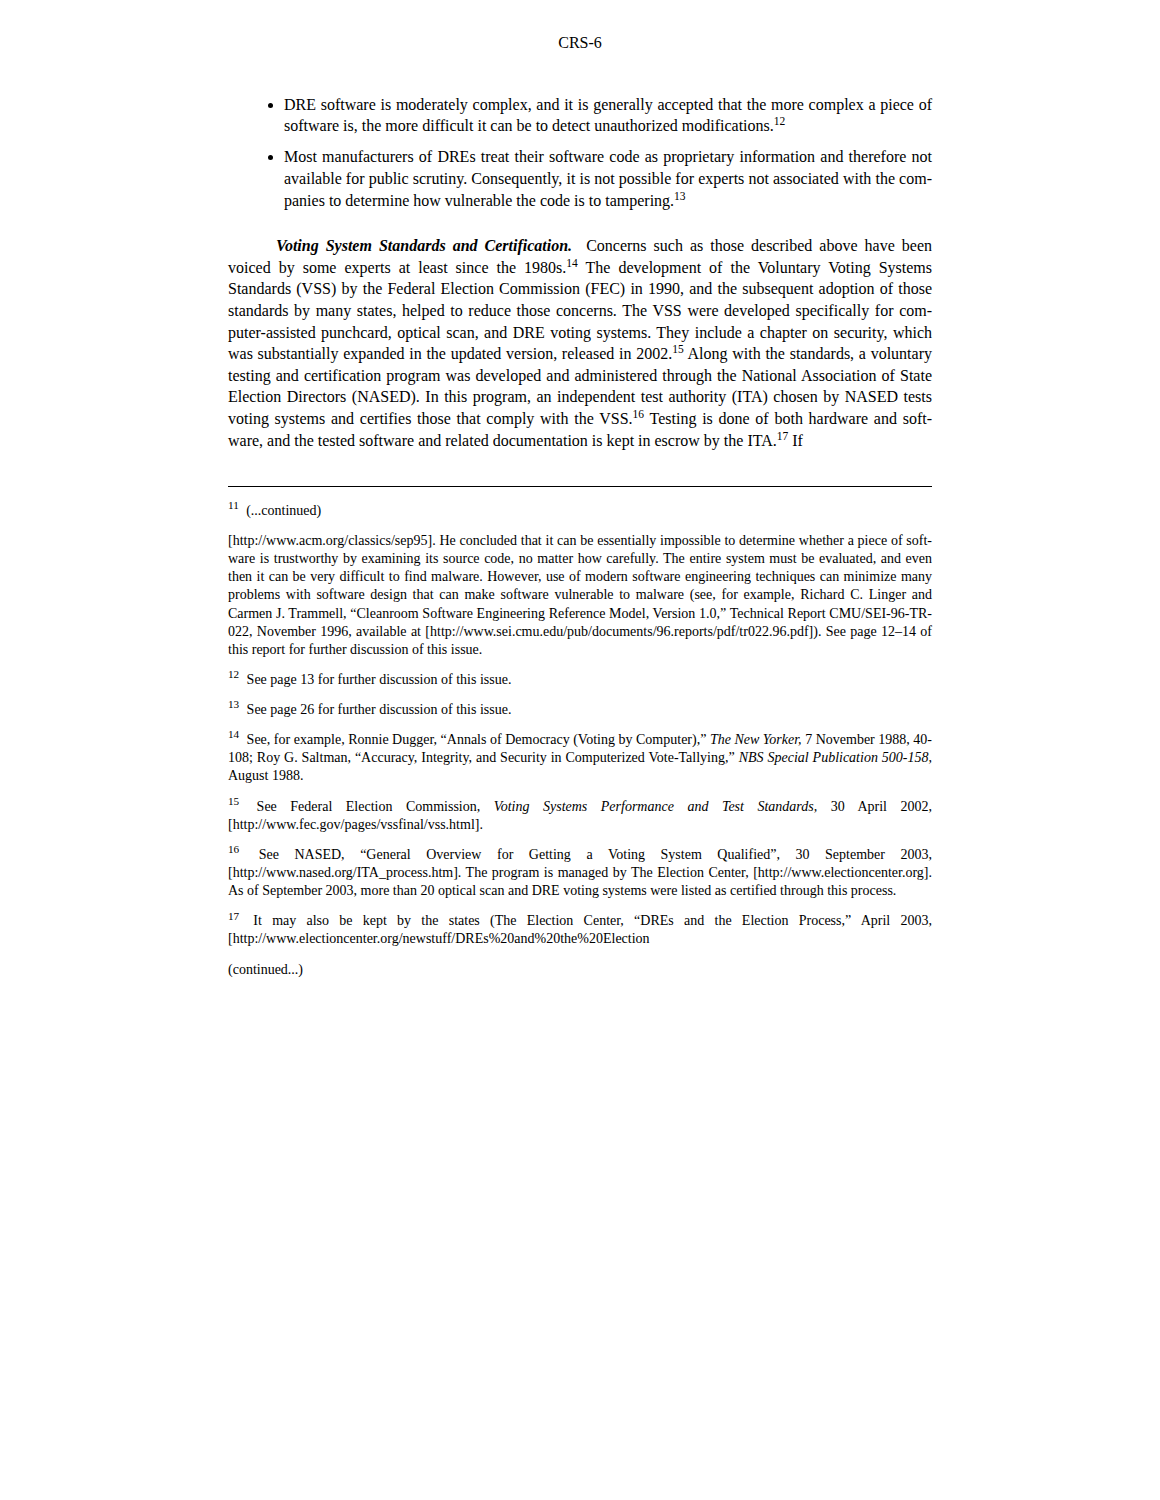CRS-6
DRE software is moderately complex, and it is generally accepted that the more complex a piece of software is, the more difficult it can be to detect unauthorized modifications.12
Most manufacturers of DREs treat their software code as proprietary information and therefore not available for public scrutiny. Consequently, it is not possible for experts not associated with the companies to determine how vulnerable the code is to tampering.13
Voting System Standards and Certification. Concerns such as those described above have been voiced by some experts at least since the 1980s.14 The development of the Voluntary Voting Systems Standards (VSS) by the Federal Election Commission (FEC) in 1990, and the subsequent adoption of those standards by many states, helped to reduce those concerns. The VSS were developed specifically for computer-assisted punchcard, optical scan, and DRE voting systems. They include a chapter on security, which was substantially expanded in the updated version, released in 2002.15 Along with the standards, a voluntary testing and certification program was developed and administered through the National Association of State Election Directors (NASED). In this program, an independent test authority (ITA) chosen by NASED tests voting systems and certifies those that comply with the VSS.16 Testing is done of both hardware and software, and the tested software and related documentation is kept in escrow by the ITA.17 If
11 (...continued)
[http://www.acm.org/classics/sep95]. He concluded that it can be essentially impossible to determine whether a piece of software is trustworthy by examining its source code, no matter how carefully. The entire system must be evaluated, and even then it can be very difficult to find malware. However, use of modern software engineering techniques can minimize many problems with software design that can make software vulnerable to malware (see, for example, Richard C. Linger and Carmen J. Trammell, “Cleanroom Software Engineering Reference Model, Version 1.0,” Technical Report CMU/SEI-96-TR-022, November 1996, available at [http://www.sei.cmu.edu/pub/documents/96.reports/pdf/tr022.96.pdf]). See page 12–14 of this report for further discussion of this issue.
12 See page 13 for further discussion of this issue.
13 See page 26 for further discussion of this issue.
14 See, for example, Ronnie Dugger, “Annals of Democracy (Voting by Computer),” The New Yorker, 7 November 1988, 40-108; Roy G. Saltman, “Accuracy, Integrity, and Security in Computerized Vote-Tallying,” NBS Special Publication 500-158, August 1988.
15 See Federal Election Commission, Voting Systems Performance and Test Standards, 30 April 2002, [http://www.fec.gov/pages/vssfinal/vss.html].
16 See NASED, “General Overview for Getting a Voting System Qualified”, 30 September 2003, [http://www.nased.org/ITA_process.htm]. The program is managed by The Election Center, [http://www.electioncenter.org]. As of September 2003, more than 20 optical scan and DRE voting systems were listed as certified through this process.
17 It may also be kept by the states (The Election Center, “DREs and the Election Process,” April 2003, [http://www.electioncenter.org/newstuff/DREs%20and%20the%20Election
(continued...)